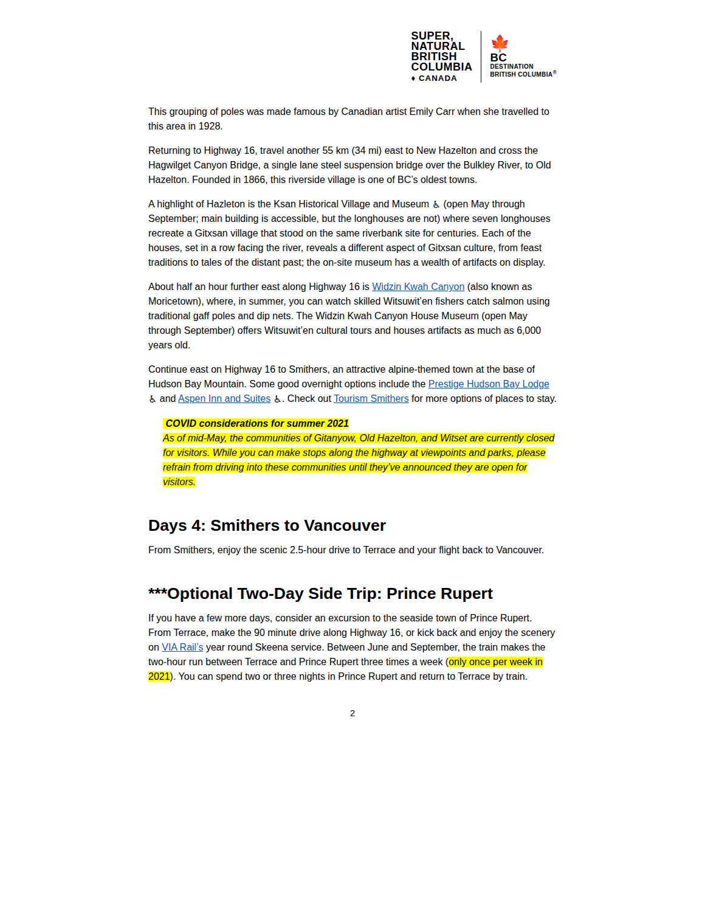SUPER,
NATURAL
BRITISH
COLUMBIA
♦ CANADA
🍁
BC
DESTINATION
BRITISH COLUMBIA®
This grouping of poles was made famous by Canadian artist Emily Carr when she travelled to this area in 1928.
Returning to Highway 16, travel another 55 km (34 mi) east to New Hazelton and cross the Hagwilget Canyon Bridge, a single lane steel suspension bridge over the Bulkley River, to Old Hazelton. Founded in 1866, this riverside village is one of BC’s oldest towns.
A highlight of Hazleton is the Ksan Historical Village and Museum ♿ (open May through September; main building is accessible, but the longhouses are not) where seven longhouses recreate a Gitxsan village that stood on the same riverbank site for centuries. Each of the houses, set in a row facing the river, reveals a different aspect of Gitxsan culture, from feast traditions to tales of the distant past; the on-site museum has a wealth of artifacts on display.
About half an hour further east along Highway 16 is Widzin Kwah Canyon (also known as Moricetown), where, in summer, you can watch skilled Witsuwit’en fishers catch salmon using traditional gaff poles and dip nets. The Widzin Kwah Canyon House Museum (open May through September) offers Witsuwit’en cultural tours and houses artifacts as much as 6,000 years old.
Continue east on Highway 16 to Smithers, an attractive alpine-themed town at the base of Hudson Bay Mountain. Some good overnight options include the Prestige Hudson Bay Lodge ♿ and Aspen Inn and Suites ♿. Check out Tourism Smithers for more options of places to stay.
COVID considerations for summer 2021
As of mid-May, the communities of Gitanyow, Old Hazelton, and Witset are currently closed for visitors. While you can make stops along the highway at viewpoints and parks, please refrain from driving into these communities until they’ve announced they are open for visitors.
Days 4: Smithers to Vancouver
From Smithers, enjoy the scenic 2.5-hour drive to Terrace and your flight back to Vancouver.
***Optional Two-Day Side Trip: Prince Rupert
If you have a few more days, consider an excursion to the seaside town of Prince Rupert. From Terrace, make the 90 minute drive along Highway 16, or kick back and enjoy the scenery on VIA Rail’s year round Skeena service. Between June and September, the train makes the two-hour run between Terrace and Prince Rupert three times a week (only once per week in 2021). You can spend two or three nights in Prince Rupert and return to Terrace by train.
2